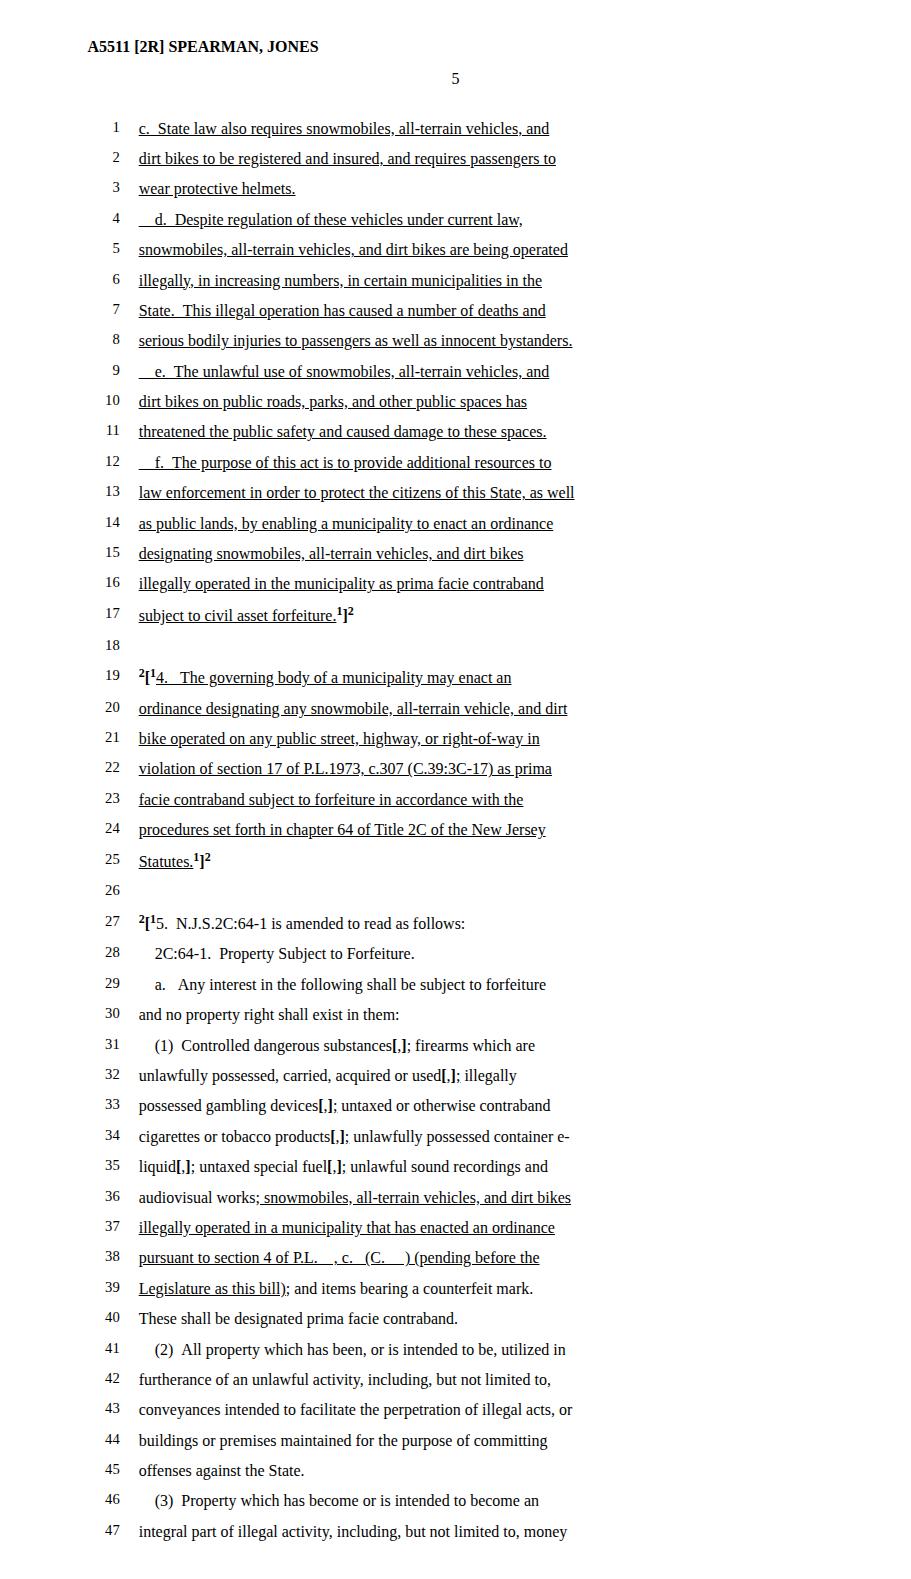A5511 [2R] SPEARMAN, JONES
5
c. State law also requires snowmobiles, all-terrain vehicles, and
dirt bikes to be registered and insured, and requires passengers to
wear protective helmets.
d. Despite regulation of these vehicles under current law,
snowmobiles, all-terrain vehicles, and dirt bikes are being operated
illegally, in increasing numbers, in certain municipalities in the
State. This illegal operation has caused a number of deaths and
serious bodily injuries to passengers as well as innocent bystanders.
e. The unlawful use of snowmobiles, all-terrain vehicles, and
dirt bikes on public roads, parks, and other public spaces has
threatened the public safety and caused damage to these spaces.
f. The purpose of this act is to provide additional resources to
law enforcement in order to protect the citizens of this State, as well
as public lands, by enabling a municipality to enact an ordinance
designating snowmobiles, all-terrain vehicles, and dirt bikes
illegally operated in the municipality as prima facie contraband
subject to civil asset forfeiture. 1] 2
2[14. The governing body of a municipality may enact an
ordinance designating any snowmobile, all-terrain vehicle, and dirt
bike operated on any public street, highway, or right-of-way in
violation of section 17 of P.L.1973, c.307 (C.39:3C-17) as prima
facie contraband subject to forfeiture in accordance with the
procedures set forth in chapter 64 of Title 2C of the New Jersey
Statutes. 1] 2
2[15. N.J.S.2C:64-1 is amended to read as follows:
2C:64-1. Property Subject to Forfeiture.
a. Any interest in the following shall be subject to forfeiture
and no property right shall exist in them:
(1) Controlled dangerous substances[,]; firearms which are
unlawfully possessed, carried, acquired or used[,]; illegally
possessed gambling devices[,]; untaxed or otherwise contraband
cigarettes or tobacco products[,]; unlawfully possessed container e-
liquid[,]; untaxed special fuel[,]; unlawful sound recordings and
audiovisual works; snowmobiles, all-terrain vehicles, and dirt bikes
illegally operated in a municipality that has enacted an ordinance
pursuant to section 4 of P.L. , c. (C. ) (pending before the
Legislature as this bill); and items bearing a counterfeit mark.
These shall be designated prima facie contraband.
(2) All property which has been, or is intended to be, utilized in
furtherance of an unlawful activity, including, but not limited to,
conveyances intended to facilitate the perpetration of illegal acts, or
buildings or premises maintained for the purpose of committing
offenses against the State.
(3) Property which has become or is intended to become an
integral part of illegal activity, including, but not limited to, money